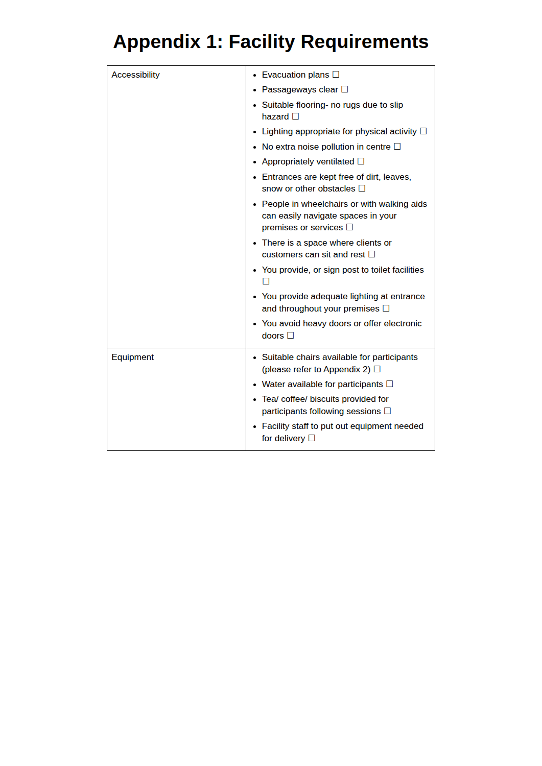Appendix 1: Facility Requirements
| Accessibility | Evacuation plans ☐ Passageways clear ☐ Suitable flooring- no rugs due to slip hazard ☐ Lighting appropriate for physical activity ☐ No extra noise pollution in centre ☐ Appropriately ventilated ☐ Entrances are kept free of dirt, leaves, snow or other obstacles ☐ People in wheelchairs or with walking aids can easily navigate spaces in your premises or services ☐ There is a space where clients or customers can sit and rest ☐ You provide, or sign post to toilet facilities ☐ You provide adequate lighting at entrance and throughout your premises ☐ You avoid heavy doors or offer electronic doors ☐ |
| Equipment | Suitable chairs available for participants (please refer to Appendix 2) ☐ Water available for participants ☐ Tea/ coffee/ biscuits provided for participants following sessions ☐ Facility staff to put out equipment needed for delivery ☐ |